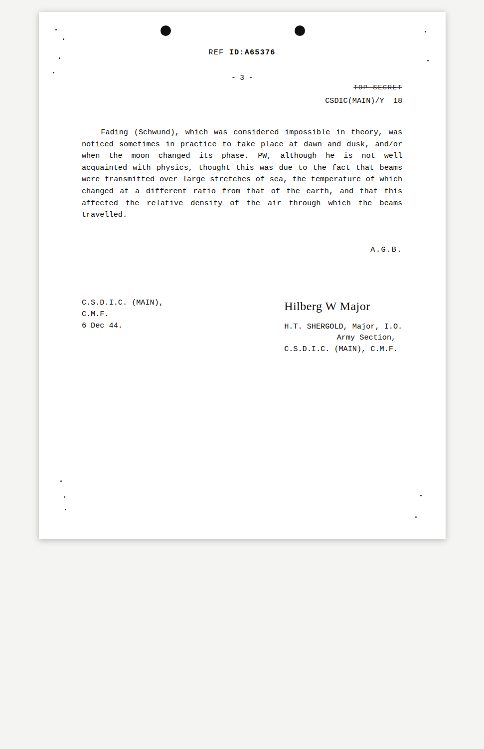REF ID:A65376
- 3 -
TOP SECRET
CSDIC(MAIN)/Y 18
Fading (Schwund), which was considered impossible in theory, was noticed sometimes in practice to take place at dawn and dusk, and/or when the moon changed its phase. PW, although he is not well acquainted with physics, thought this was due to the fact that beams were transmitted over large stretches of sea, the temperature of which changed at a different ratio from that of the earth, and that this affected the relative density of the air through which the beams travelled.
A.G.B.
C.S.D.I.C. (MAIN), C.M.F. 6 Dec 44.
Hilberg W Major
H.T. SHERGOLD, Major, I.O.
Army Section,
C.S.D.I.C. (MAIN), C.M.F.
’